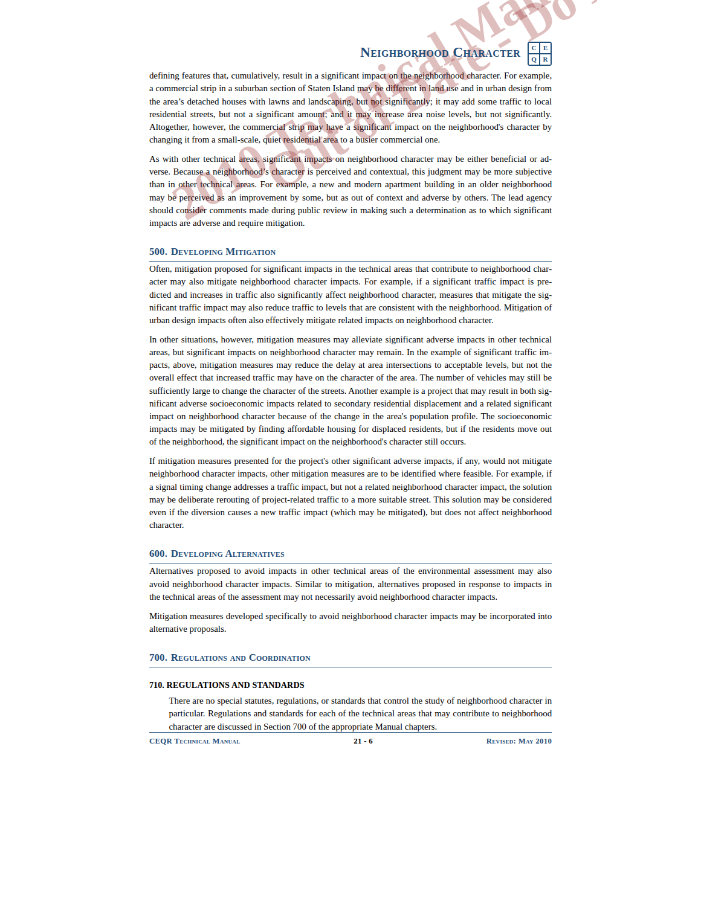2010 Technical Manual
Out of Date - Do Not Use
Neighborhood Character
CEQR
defining features that, cumulatively, result in a significant impact on the neighborhood character. For example, a commercial strip in a suburban section of Staten Island may be different in land use and in urban design from the area’s detached houses with lawns and landscaping, but not significantly; it may add some traffic to local residential streets, but not a significant amount; and it may increase area noise levels, but not significantly. Altogether, however, the commercial strip may have a significant impact on the neighborhood's character by changing it from a small-scale, quiet residential area to a busier commercial one.
As with other technical areas, significant impacts on neighborhood character may be either beneficial or adverse. Because a neighborhood’s character is perceived and contextual, this judgment may be more subjective than in other technical areas. For example, a new and modern apartment building in an older neighborhood may be perceived as an improvement by some, but as out of context and adverse by others. The lead agency should consider comments made during public review in making such a determination as to which significant impacts are adverse and require mitigation.
500. Developing Mitigation
Often, mitigation proposed for significant impacts in the technical areas that contribute to neighborhood character may also mitigate neighborhood character impacts. For example, if a significant traffic impact is predicted and increases in traffic also significantly affect neighborhood character, measures that mitigate the significant traffic impact may also reduce traffic to levels that are consistent with the neighborhood. Mitigation of urban design impacts often also effectively mitigate related impacts on neighborhood character.
In other situations, however, mitigation measures may alleviate significant adverse impacts in other technical areas, but significant impacts on neighborhood character may remain. In the example of significant traffic impacts, above, mitigation measures may reduce the delay at area intersections to acceptable levels, but not the overall effect that increased traffic may have on the character of the area. The number of vehicles may still be sufficiently large to change the character of the streets. Another example is a project that may result in both significant adverse socioeconomic impacts related to secondary residential displacement and a related significant impact on neighborhood character because of the change in the area's population profile. The socioeconomic impacts may be mitigated by finding affordable housing for displaced residents, but if the residents move out of the neighborhood, the significant impact on the neighborhood's character still occurs.
If mitigation measures presented for the project's other significant adverse impacts, if any, would not mitigate neighborhood character impacts, other mitigation measures are to be identified where feasible. For example, if a signal timing change addresses a traffic impact, but not a related neighborhood character impact, the solution may be deliberate rerouting of project-related traffic to a more suitable street. This solution may be considered even if the diversion causes a new traffic impact (which may be mitigated), but does not affect neighborhood character.
600. Developing Alternatives
Alternatives proposed to avoid impacts in other technical areas of the environmental assessment may also avoid neighborhood character impacts. Similar to mitigation, alternatives proposed in response to impacts in the technical areas of the assessment may not necessarily avoid neighborhood character impacts.
Mitigation measures developed specifically to avoid neighborhood character impacts may be incorporated into alternative proposals.
700. Regulations and Coordination
710. REGULATIONS AND STANDARDS
There are no special statutes, regulations, or standards that control the study of neighborhood character in particular. Regulations and standards for each of the technical areas that may contribute to neighborhood character are discussed in Section 700 of the appropriate Manual chapters.
CEQR Technical Manual
21 - 6
Revised: May 2010